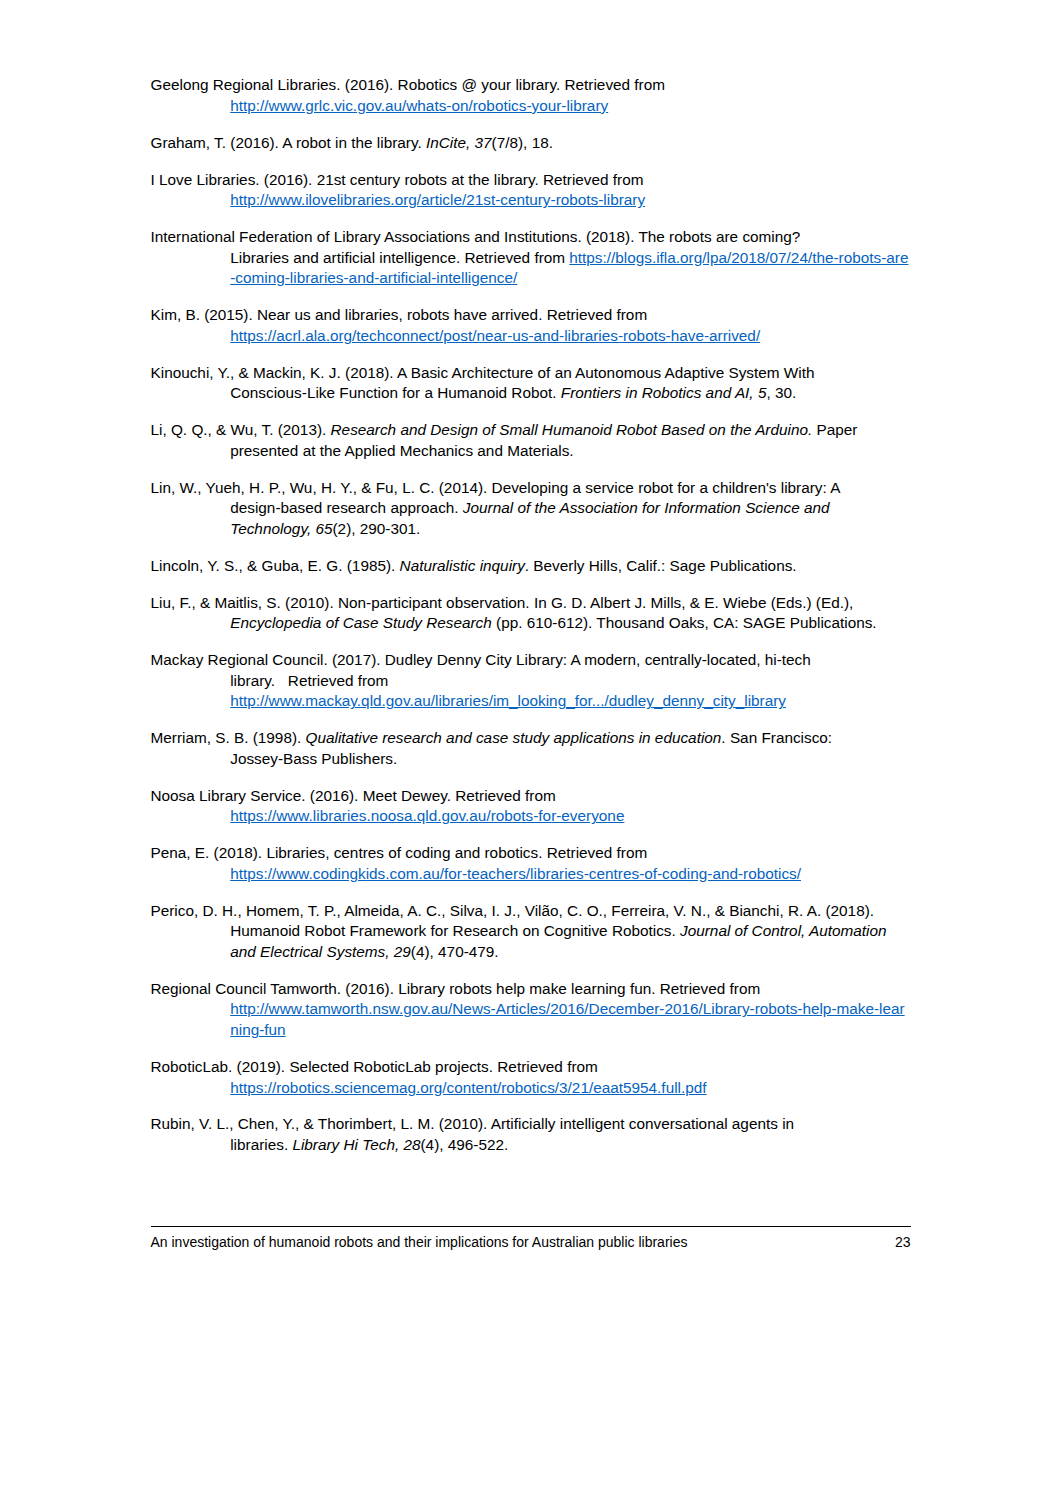Geelong Regional Libraries. (2016). Robotics @ your library. Retrieved from http://www.grlc.vic.gov.au/whats-on/robotics-your-library
Graham, T. (2016). A robot in the library. InCite, 37(7/8), 18.
I Love Libraries. (2016). 21st century robots at the library. Retrieved from http://www.ilovelibraries.org/article/21st-century-robots-library
International Federation of Library Associations and Institutions. (2018). The robots are coming? Libraries and artificial intelligence. Retrieved from https://blogs.ifla.org/lpa/2018/07/24/the-robots-are-coming-libraries-and-artificial-intelligence/
Kim, B. (2015). Near us and libraries, robots have arrived. Retrieved from https://acrl.ala.org/techconnect/post/near-us-and-libraries-robots-have-arrived/
Kinouchi, Y., & Mackin, K. J. (2018). A Basic Architecture of an Autonomous Adaptive System With Conscious-Like Function for a Humanoid Robot. Frontiers in Robotics and AI, 5, 30.
Li, Q. Q., & Wu, T. (2013). Research and Design of Small Humanoid Robot Based on the Arduino. Paper presented at the Applied Mechanics and Materials.
Lin, W., Yueh, H. P., Wu, H. Y., & Fu, L. C. (2014). Developing a service robot for a children's library: A design-based research approach. Journal of the Association for Information Science and Technology, 65(2), 290-301.
Lincoln, Y. S., & Guba, E. G. (1985). Naturalistic inquiry. Beverly Hills, Calif.: Sage Publications.
Liu, F., & Maitlis, S. (2010). Non-participant observation. In G. D. Albert J. Mills, & E. Wiebe (Eds.) (Ed.), Encyclopedia of Case Study Research (pp. 610-612). Thousand Oaks, CA: SAGE Publications.
Mackay Regional Council. (2017). Dudley Denny City Library: A modern, centrally-located, hi-tech library. Retrieved from http://www.mackay.qld.gov.au/libraries/im_looking_for.../dudley_denny_city_library
Merriam, S. B. (1998). Qualitative research and case study applications in education. San Francisco: Jossey-Bass Publishers.
Noosa Library Service. (2016). Meet Dewey. Retrieved from https://www.libraries.noosa.qld.gov.au/robots-for-everyone
Pena, E. (2018). Libraries, centres of coding and robotics. Retrieved from https://www.codingkids.com.au/for-teachers/libraries-centres-of-coding-and-robotics/
Perico, D. H., Homem, T. P., Almeida, A. C., Silva, I. J., Vilão, C. O., Ferreira, V. N., & Bianchi, R. A. (2018). Humanoid Robot Framework for Research on Cognitive Robotics. Journal of Control, Automation and Electrical Systems, 29(4), 470-479.
Regional Council Tamworth. (2016). Library robots help make learning fun. Retrieved from http://www.tamworth.nsw.gov.au/News-Articles/2016/December-2016/Library-robots-help-make-learning-fun
RoboticLab. (2019). Selected RoboticLab projects. Retrieved from https://robotics.sciencemag.org/content/robotics/3/21/eaat5954.full.pdf
Rubin, V. L., Chen, Y., & Thorimbert, L. M. (2010). Artificially intelligent conversational agents in libraries. Library Hi Tech, 28(4), 496-522.
An investigation of humanoid robots and their implications for Australian public libraries 23